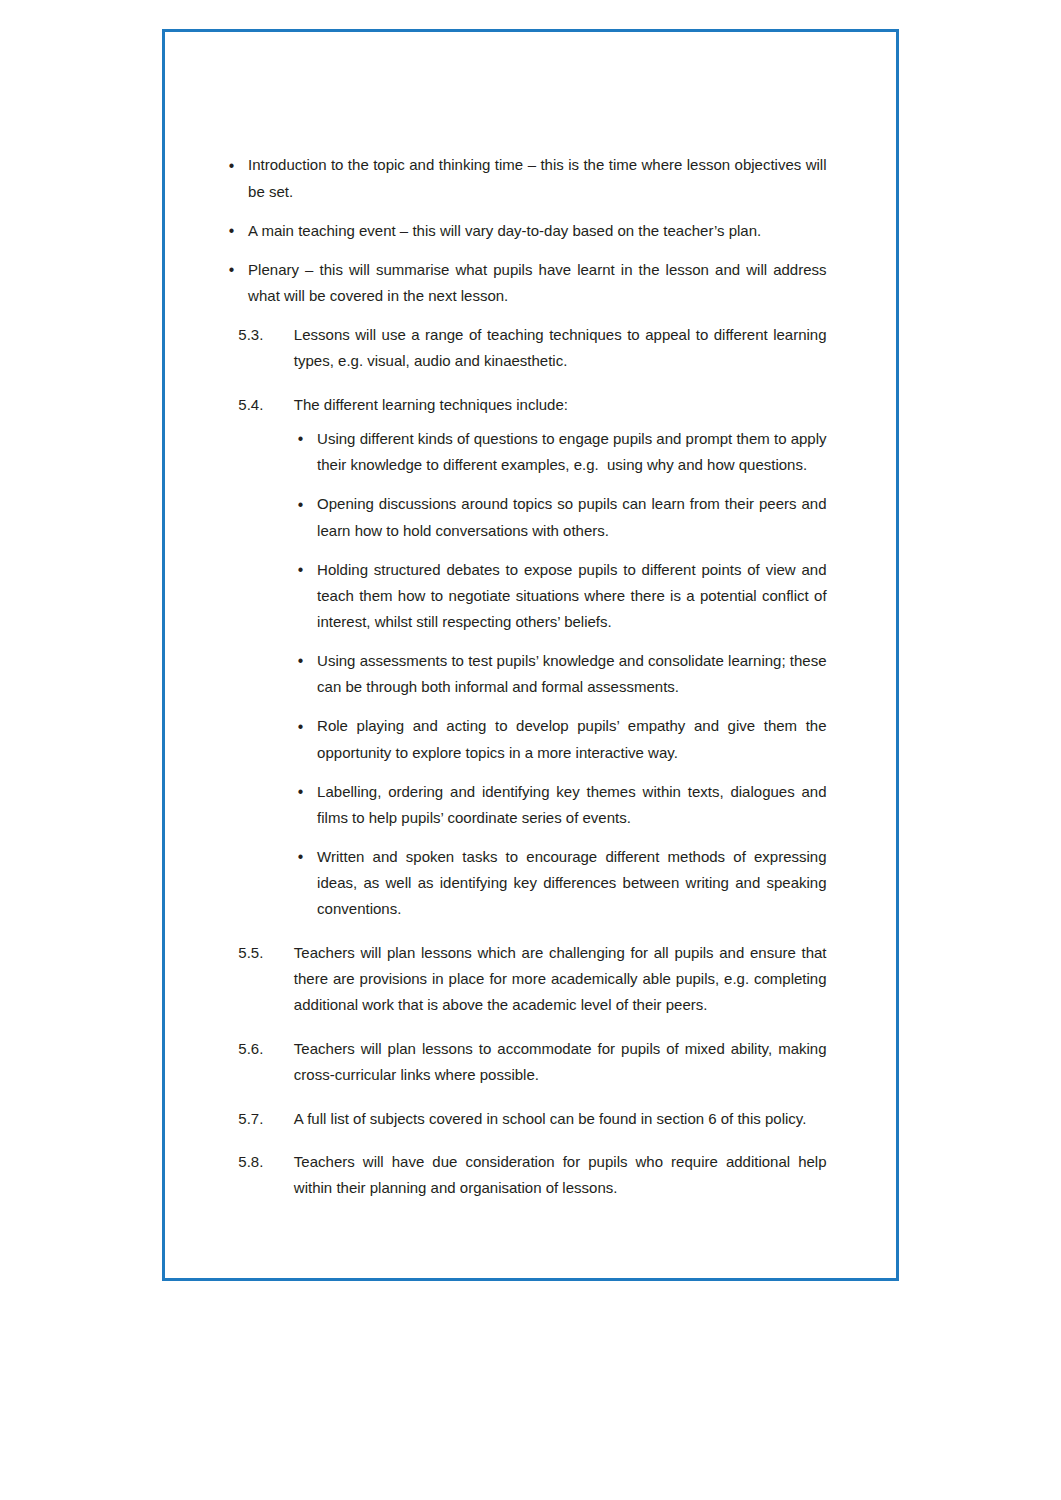Introduction to the topic and thinking time – this is the time where lesson objectives will be set.
A main teaching event – this will vary day-to-day based on the teacher’s plan.
Plenary – this will summarise what pupils have learnt in the lesson and will address what will be covered in the next lesson.
5.3. Lessons will use a range of teaching techniques to appeal to different learning types, e.g. visual, audio and kinaesthetic.
5.4. The different learning techniques include:
Using different kinds of questions to engage pupils and prompt them to apply their knowledge to different examples, e.g. using why and how questions.
Opening discussions around topics so pupils can learn from their peers and learn how to hold conversations with others.
Holding structured debates to expose pupils to different points of view and teach them how to negotiate situations where there is a potential conflict of interest, whilst still respecting others’ beliefs.
Using assessments to test pupils’ knowledge and consolidate learning; these can be through both informal and formal assessments.
Role playing and acting to develop pupils’ empathy and give them the opportunity to explore topics in a more interactive way.
Labelling, ordering and identifying key themes within texts, dialogues and films to help pupils’ coordinate series of events.
Written and spoken tasks to encourage different methods of expressing ideas, as well as identifying key differences between writing and speaking conventions.
5.5. Teachers will plan lessons which are challenging for all pupils and ensure that there are provisions in place for more academically able pupils, e.g. completing additional work that is above the academic level of their peers.
5.6. Teachers will plan lessons to accommodate for pupils of mixed ability, making cross-curricular links where possible.
5.7. A full list of subjects covered in school can be found in section 6 of this policy.
5.8. Teachers will have due consideration for pupils who require additional help within their planning and organisation of lessons.